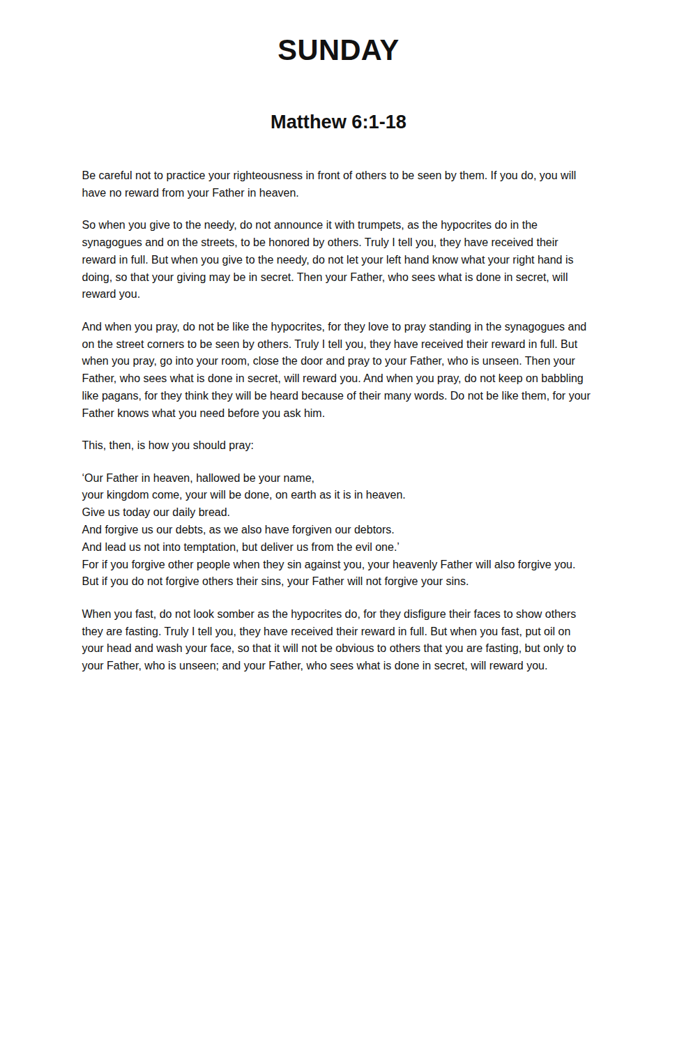SUNDAY
Matthew 6:1-18
Be careful not to practice your righteousness in front of others to be seen by them. If you do, you will have no reward from your Father in heaven.
So when you give to the needy, do not announce it with trumpets, as the hypocrites do in the synagogues and on the streets, to be honored by others. Truly I tell you, they have received their reward in full. But when you give to the needy, do not let your left hand know what your right hand is doing, so that your giving may be in secret. Then your Father, who sees what is done in secret, will reward you.
And when you pray, do not be like the hypocrites, for they love to pray standing in the synagogues and on the street corners to be seen by others. Truly I tell you, they have received their reward in full. But when you pray, go into your room, close the door and pray to your Father, who is unseen. Then your Father, who sees what is done in secret, will reward you. And when you pray, do not keep on babbling like pagans, for they think they will be heard because of their many words. Do not be like them, for your Father knows what you need before you ask him.
This, then, is how you should pray:
‘Our Father in heaven, hallowed be your name,
your kingdom come, your will be done, on earth as it is in heaven.
Give us today our daily bread.
And forgive us our debts, as we also have forgiven our debtors.
And lead us not into temptation, but deliver us from the evil one.’
For if you forgive other people when they sin against you, your heavenly Father will also forgive you. But if you do not forgive others their sins, your Father will not forgive your sins.
When you fast, do not look somber as the hypocrites do, for they disfigure their faces to show others they are fasting. Truly I tell you, they have received their reward in full. But when you fast, put oil on your head and wash your face, so that it will not be obvious to others that you are fasting, but only to your Father, who is unseen; and your Father, who sees what is done in secret, will reward you.